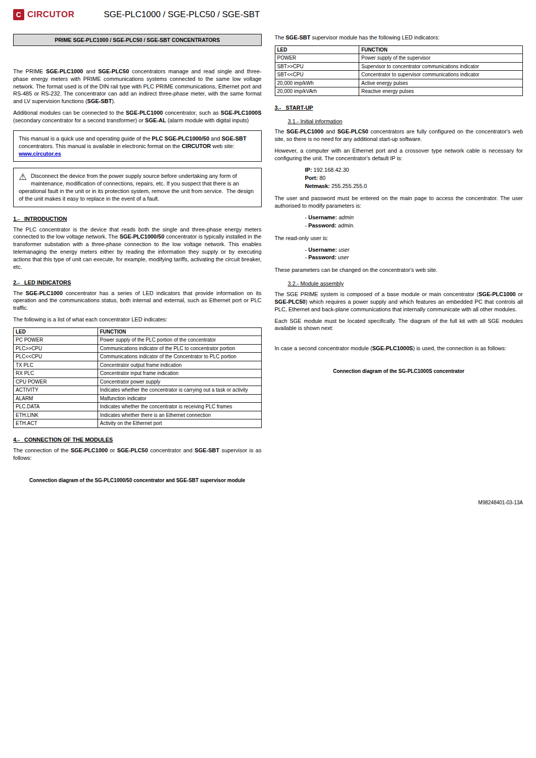CCIRCUTOR
SGE-PLC1000 / SGE-PLC50 / SGE-SBT
PRIME SGE-PLC1000 / SGE-PLC50 / SGE-SBT CONCENTRATORS
The PRIME SGE-PLC1000 and SGE-PLC50 concentrators manage and read single and three-phase energy meters with PRIME communications systems connected to the same low voltage network. The format used is of the DIN rail type with PLC PRIME communications, Ethernet port and RS-485 or RS-232. The concentrator can add an indirect three-phase meter, with the same format and LV supervision functions (SGE-SBT).
Additional modules can be connected to the SGE-PLC1000 concentrator, such as SGE-PLC1000S (secondary concentrator for a second transformer) or SGE-AL (alarm module with digital inputs)
This manual is a quick use and operating guide of the PLC SGE-PLC1000/50 and SGE-SBT concentrators. This manual is available in electronic format on the CIRCUTOR web site: www.circutor.es
⚠ Disconnect the device from the power supply source before undertaking any form of maintenance, modification of connections, repairs, etc. If you suspect that there is an operational fault in the unit or in its protection system, remove the unit from service. The design of the unit makes it easy to replace in the event of a fault.
1.- INTRODUCTION
The PLC concentrator is the device that reads both the single and three-phase energy meters connected to the low voltage network. The SGE-PLC1000/50 concentrator is typically installed in the transformer substation with a three-phase connection to the low voltage network. This enables telemanaging the energy meters either by reading the information they supply or by executing actions that this type of unit can execute, for example, modifying tariffs, activating the circuit breaker, etc.
2.- LED INDICATORS
The SGE-PLC1000 concentrator has a series of LED indicators that provide information on its operation and the communications status, both internal and external, such as Ethernet port or PLC traffic.
The following is a list of what each concentrator LED indicates:
| LED | FUNCTION |
| --- | --- |
| PC POWER | Power supply of the PLC portion of the concentrator |
| PLC>>CPU | Communications indicator of the PLC to concentrator portion |
| PLC<<CPU | Communications indicator of the Concentrator to PLC portion |
| TX PLC | Concentrator output frame indication |
| RX PLC | Concentrator input frame indication |
| CPU POWER | Concentrator power supply |
| ACTIVITY | Indicates whether the concentrator is carrying out a task or activity |
| ALARM | Malfunction indicator |
| PLC.DATA | Indicates whether the concentrator is receiving PLC frames |
| ETH.LINK | Indicates whether there is an Ethernet connection |
| ETH.ACT | Activity on the Ethernet port |
4.- CONNECTION OF THE MODULES
The connection of the SGE-PLC1000 or SGE-PLC50 concentrator and SGE-SBT supervisor is as follows:
Connection diagram of the SG-PLC1000/50 concentrator and SGE-SBT supervisor module
The SGE-SBT supervisor module has the following LED indicators:
| LED | FUNCTION |
| --- | --- |
| POWER | Power supply of the supervisor |
| SBT>>CPU | Supervisor to concentrator communications indicator |
| SBT<<CPU | Concentrator to supervisor communications indicator |
| 20,000 imp/kWh | Active energy pulses |
| 20,000 imp/kVArh | Reactive energy pulses |
3.- START-UP
3.1.- Initial information
The SGE-PLC1000 and SGE-PLC50 concentrators are fully configured on the concentrator's web site, so there is no need for any additional start-up software.
However, a computer with an Ethernet port and a crossover type network cable is necessary for configuring the unit. The concentrator's default IP is:
IP: 192.168.42.30
Port: 80
Netmask: 255.255.255.0
The user and password must be entered on the main page to access the concentrator. The user authorised to modify parameters is:
- Username: admin
- Password: admin.
The read-only user is:
- Username: user
- Password: user
These parameters can be changed on the concentrator's web site.
3.2.- Module assembly
The SGE PRIME system is composed of a base module or main concentrator (SGE-PLC1000 or SGE-PLC50) which requires a power supply and which features an embedded PC that controls all PLC, Ethernet and back-plane communications that internally communicate with all other modules.
Each SGE module must be located specifically. The diagram of the full kit with all SGE modules available is shown next:
In case a second concentrator module (SGE-PLC1000S) is used, the connection is as follows:
Connection diagram of the SG-PLC1000S concentrator
M98248401-03-13A